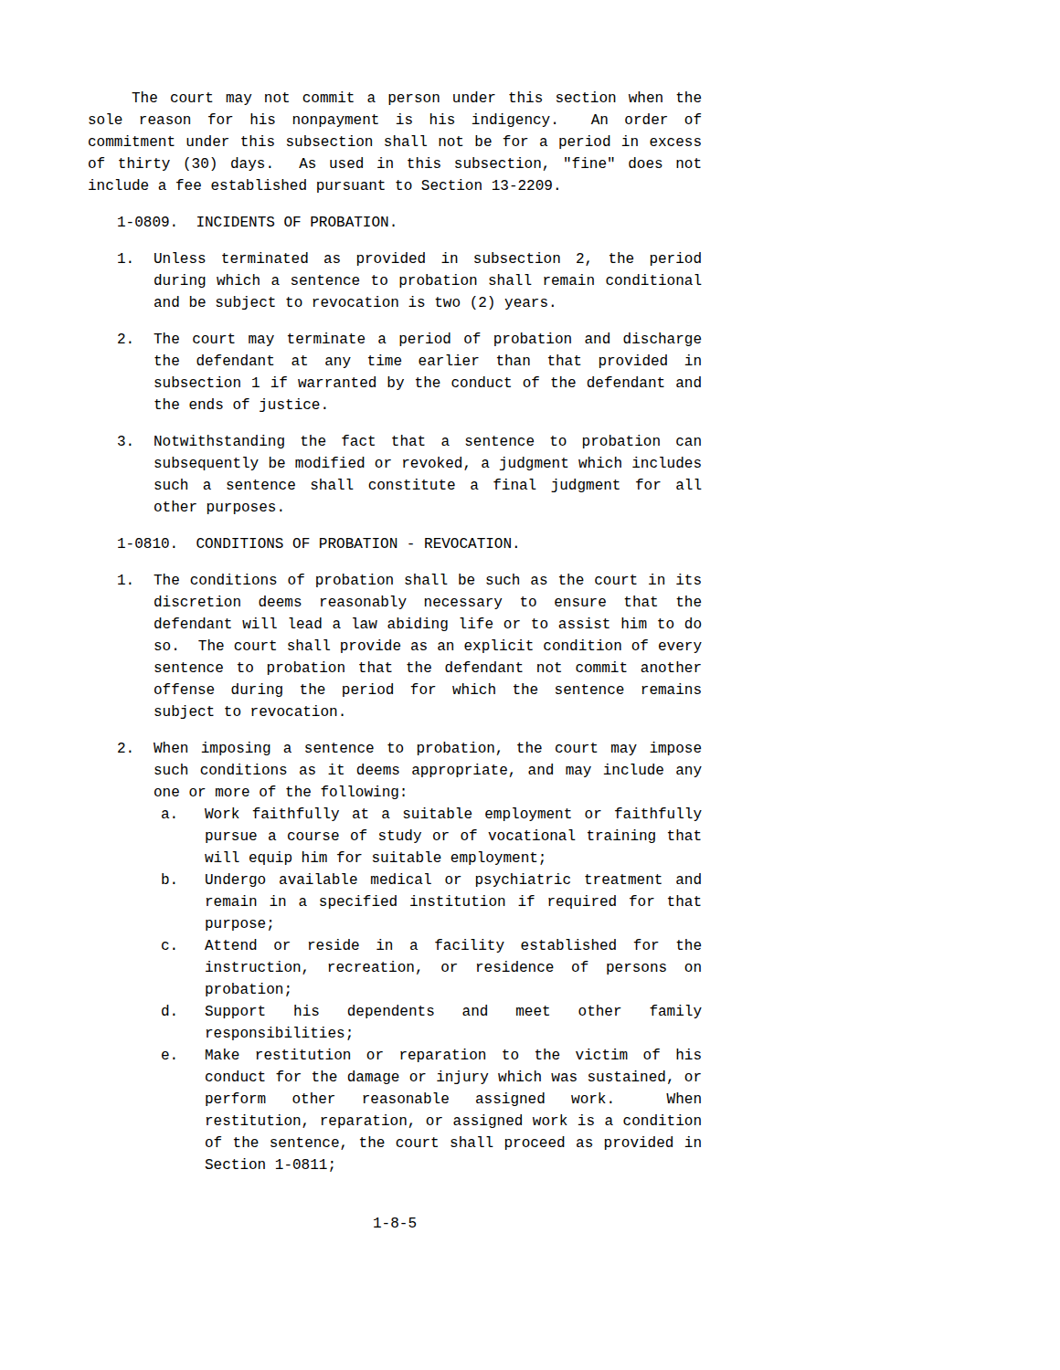The court may not commit a person under this section when the sole reason for his nonpayment is his indigency. An order of commitment under this subsection shall not be for a period in excess of thirty (30) days. As used in this subsection, "fine" does not include a fee established pursuant to Section 13-2209.
1-0809. INCIDENTS OF PROBATION.
1. Unless terminated as provided in subsection 2, the period during which a sentence to probation shall remain conditional and be subject to revocation is two (2) years.
2. The court may terminate a period of probation and discharge the defendant at any time earlier than that provided in subsection 1 if warranted by the conduct of the defendant and the ends of justice.
3. Notwithstanding the fact that a sentence to probation can subsequently be modified or revoked, a judgment which includes such a sentence shall constitute a final judgment for all other purposes.
1-0810. CONDITIONS OF PROBATION - REVOCATION.
1. The conditions of probation shall be such as the court in its discretion deems reasonably necessary to ensure that the defendant will lead a law abiding life or to assist him to do so. The court shall provide as an explicit condition of every sentence to probation that the defendant not commit another offense during the period for which the sentence remains subject to revocation.
2. When imposing a sentence to probation, the court may impose such conditions as it deems appropriate, and may include any one or more of the following:
a. Work faithfully at a suitable employment or faithfully pursue a course of study or of vocational training that will equip him for suitable employment;
b. Undergo available medical or psychiatric treatment and remain in a specified institution if required for that purpose;
c. Attend or reside in a facility established for the instruction, recreation, or residence of persons on probation;
d. Support his dependents and meet other family responsibilities;
e. Make restitution or reparation to the victim of his conduct for the damage or injury which was sustained, or perform other reasonable assigned work. When restitution, reparation, or assigned work is a condition of the sentence, the court shall proceed as provided in Section 1-0811;
1-8-5